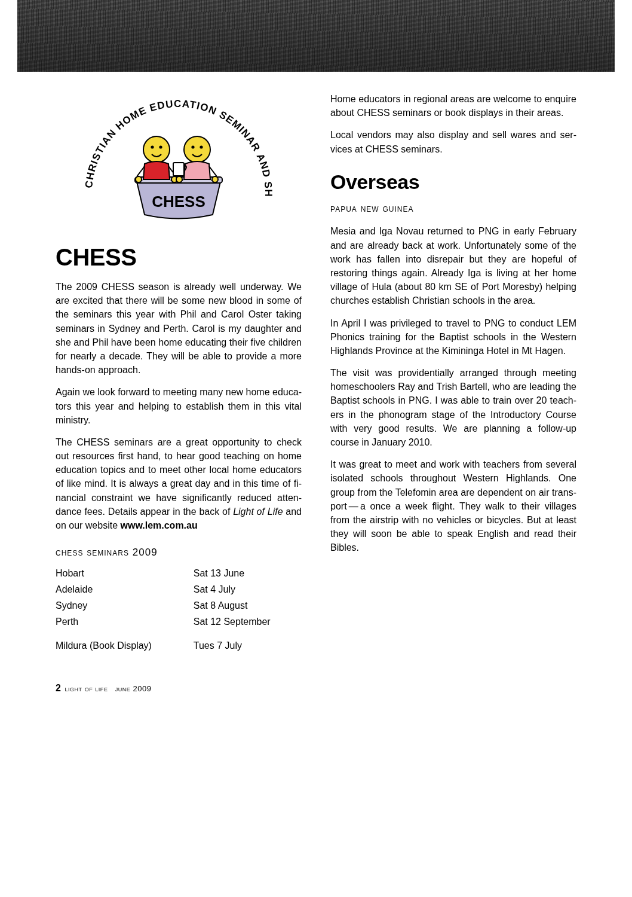CHRISTIAN HOME EDUCATION SEMINAR AND SHOW CHESS
CHESS
The 2009 CHESS season is already well under­way. We are excited that there will be some new blood in some of the seminars this year with Phil and Carol Oster taking seminars in Sydney and Perth. Carol is my daughter and she and Phil have been home educating their five children for nearly a decade. They will be able to provide a more hands-on approach.
Again we look forward to meeting many new home educators this year and helping to establish them in this vital ministry.
The CHESS seminars are a great opportunity to check out resources first hand, to hear good teach­ing on home education topics and to meet other local home educators of like mind. It is always a great day and in this time of financial constraint we have significantly reduced attendance fees. Details appear in the back of Light of Life and on our website www.lem.com.au
CHESS Seminars 2009
| Hobart | Sat 13 June |
| Adelaide | Sat 4 July |
| Sydney | Sat 8 August |
| Perth | Sat 12 September |
| Mildura (Book Display) | Tues 7 July |
Home educators in regional areas are welcome to enquire about CHESS seminars or book displays in their areas.
Local vendors may also display and sell wares and services at CHESS seminars.
Overseas
Papua New Guinea
Mesia and Iga Novau returned to PNG in early February and are already back at work. Unfortu­nately some of the work has fallen into disrepair but they are hopeful of restoring things again. Already Iga is living at her home village of Hula (about 80 km SE of Port Moresby) helping churches establish Christian schools in the area.
In April I was privileged to travel to PNG to con­duct LEM Phonics training for the Baptist schools in the Western Highlands Province at the Kimin­inga Hotel in Mt Hagen.
The visit was providentially arranged through meeting homeschoolers Ray and Trish Bartell, who are leading the Baptist schools in PNG. I was able to train over 20 teachers in the phonogram stage of the Introductory Course with very good results. We are planning a follow-up course in January 2010.
It was great to meet and work with teachers from several isolated schools throughout West­ern Highlands. One group from the Telefomin area are dependent on air transport — a once a week flight. They walk to their villages from the airstrip with no vehicles or bicycles. But at least they will soon be able to speak English and read their Bibles.
2 Light of Life June 2009